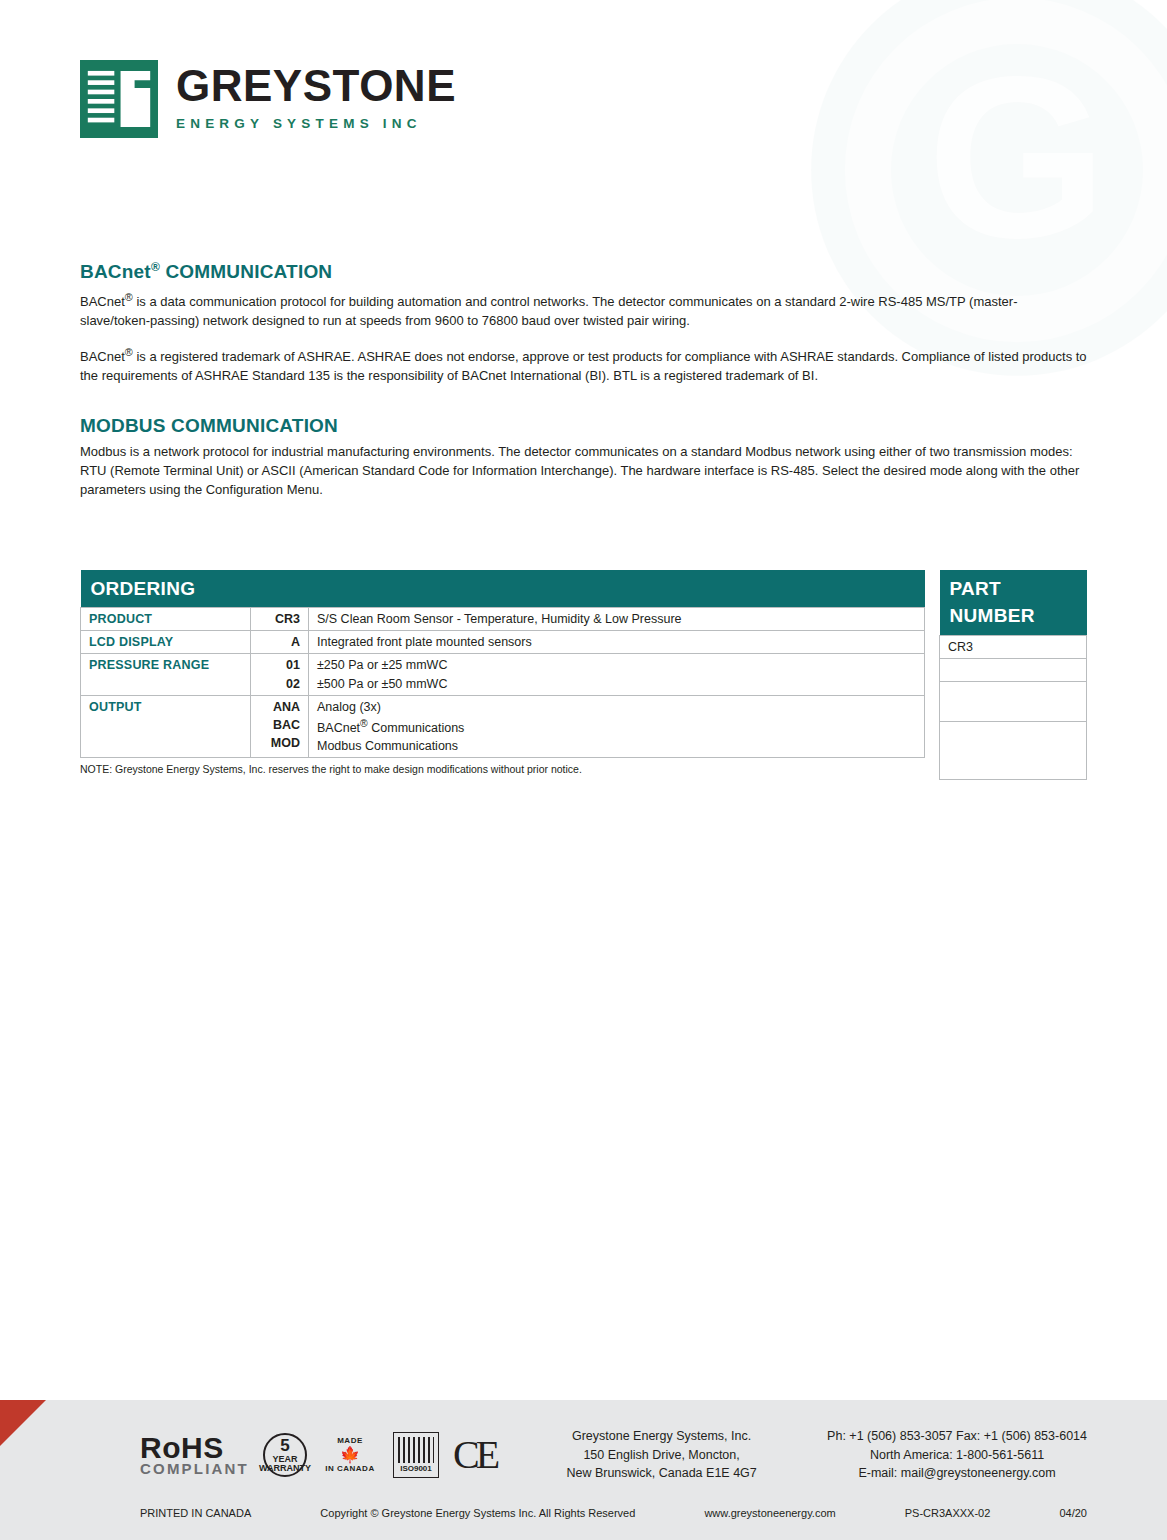G
GREYSTONE
ENERGY SYSTEMS INC
BACnet® COMMUNICATION
BACnet® is a data communication protocol for building automation and control networks. The detector communicates on a standard 2-wire RS-485 MS/TP (master-slave/token-passing) network designed to run at speeds from 9600 to 76800 baud over twisted pair wiring.
BACnet® is a registered trademark of ASHRAE. ASHRAE does not endorse, approve or test products for compliance with ASHRAE standards. Compliance of listed products to the requirements of ASHRAE Standard 135 is the responsibility of BACnet International (BI). BTL is a registered trademark of BI.
MODBUS COMMUNICATION
Modbus is a network protocol for industrial manufacturing environments. The detector communicates on a standard Modbus network using either of two transmission modes: RTU (Remote Terminal Unit) or ASCII (American Standard Code for Information Interchange). The hardware interface is RS-485. Select the desired mode along with the other parameters using the Configuration Menu.
| ORDERING |
| --- |
| PRODUCT | CR3 | S/S Clean Room Sensor - Temperature, Humidity & Low Pressure |
| LCD DISPLAY | A | Integrated front plate mounted sensors |
| PRESSURE RANGE | 01 02 | ±250 Pa or ±25 mmWC ±500 Pa or ±50 mmWC |
| OUTPUT | ANA BAC MOD | Analog (3x) BACnet ® Communications Modbus Communications |
NOTE: Greystone Energy Systems, Inc. reserves the right to make design modifications without prior notice.
| PART NUMBER |
| --- |
| CR3 |
RoHS
COMPLIANT
5 YEAR
WARRANTY
MADE
🍁
IN CANADA
ISO9001
CE
Greystone Energy Systems, Inc.
150 English Drive, Moncton,
New Brunswick, Canada E1E 4G7
Ph: +1 (506) 853-3057 Fax: +1 (506) 853-6014
North America: 1-800-561-5611
E-mail: mail@greystoneenergy.com
PRINTED IN CANADA Copyright © Greystone Energy Systems Inc. All Rights Reserved www.greystoneenergy.com PS-CR3AXXX-02 04/20